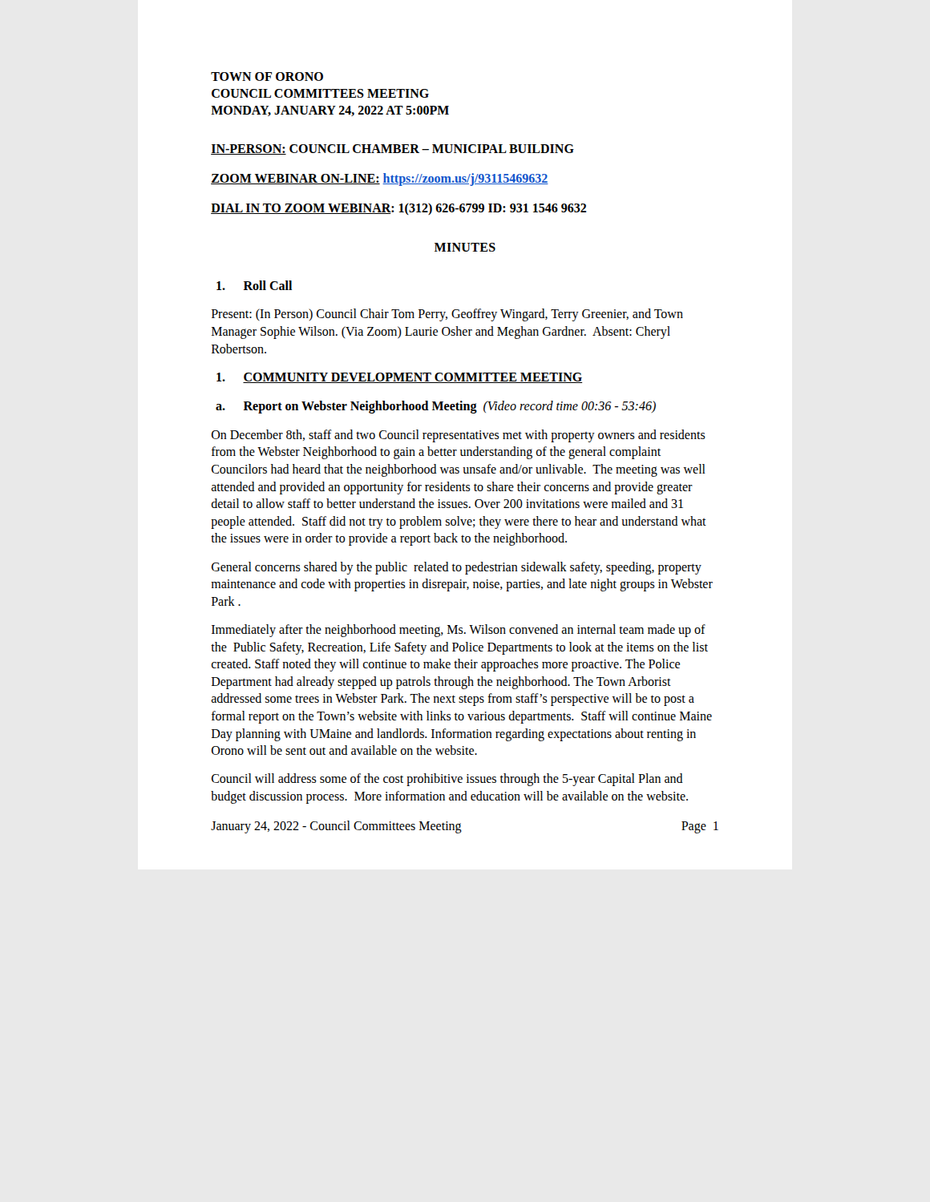TOWN OF ORONO
COUNCIL COMMITTEES MEETING
MONDAY, JANUARY 24, 2022 AT 5:00PM
IN-PERSON: COUNCIL CHAMBER – MUNICIPAL BUILDING
ZOOM WEBINAR ON-LINE: https://zoom.us/j/93115469632
DIAL IN TO ZOOM WEBINAR: 1(312) 626-6799 ID: 931 1546 9632
MINUTES
Roll Call
Present: (In Person) Council Chair Tom Perry, Geoffrey Wingard, Terry Greenier, and Town Manager Sophie Wilson. (Via Zoom) Laurie Osher and Meghan Gardner. Absent: Cheryl Robertson.
COMMUNITY DEVELOPMENT COMMITTEE MEETING
Report on Webster Neighborhood Meeting (Video record time 00:36 - 53:46)
On December 8th, staff and two Council representatives met with property owners and residents from the Webster Neighborhood to gain a better understanding of the general complaint Councilors had heard that the neighborhood was unsafe and/or unlivable. The meeting was well attended and provided an opportunity for residents to share their concerns and provide greater detail to allow staff to better understand the issues. Over 200 invitations were mailed and 31 people attended. Staff did not try to problem solve; they were there to hear and understand what the issues were in order to provide a report back to the neighborhood.
General concerns shared by the public related to pedestrian sidewalk safety, speeding, property maintenance and code with properties in disrepair, noise, parties, and late night groups in Webster Park .
Immediately after the neighborhood meeting, Ms. Wilson convened an internal team made up of the Public Safety, Recreation, Life Safety and Police Departments to look at the items on the list created. Staff noted they will continue to make their approaches more proactive. The Police Department had already stepped up patrols through the neighborhood. The Town Arborist addressed some trees in Webster Park. The next steps from staff’s perspective will be to post a formal report on the Town’s website with links to various departments. Staff will continue Maine Day planning with UMaine and landlords. Information regarding expectations about renting in Orono will be sent out and available on the website.
Council will address some of the cost prohibitive issues through the 5-year Capital Plan and budget discussion process. More information and education will be available on the website.
January 24, 2022 - Council Committees Meeting Page 1